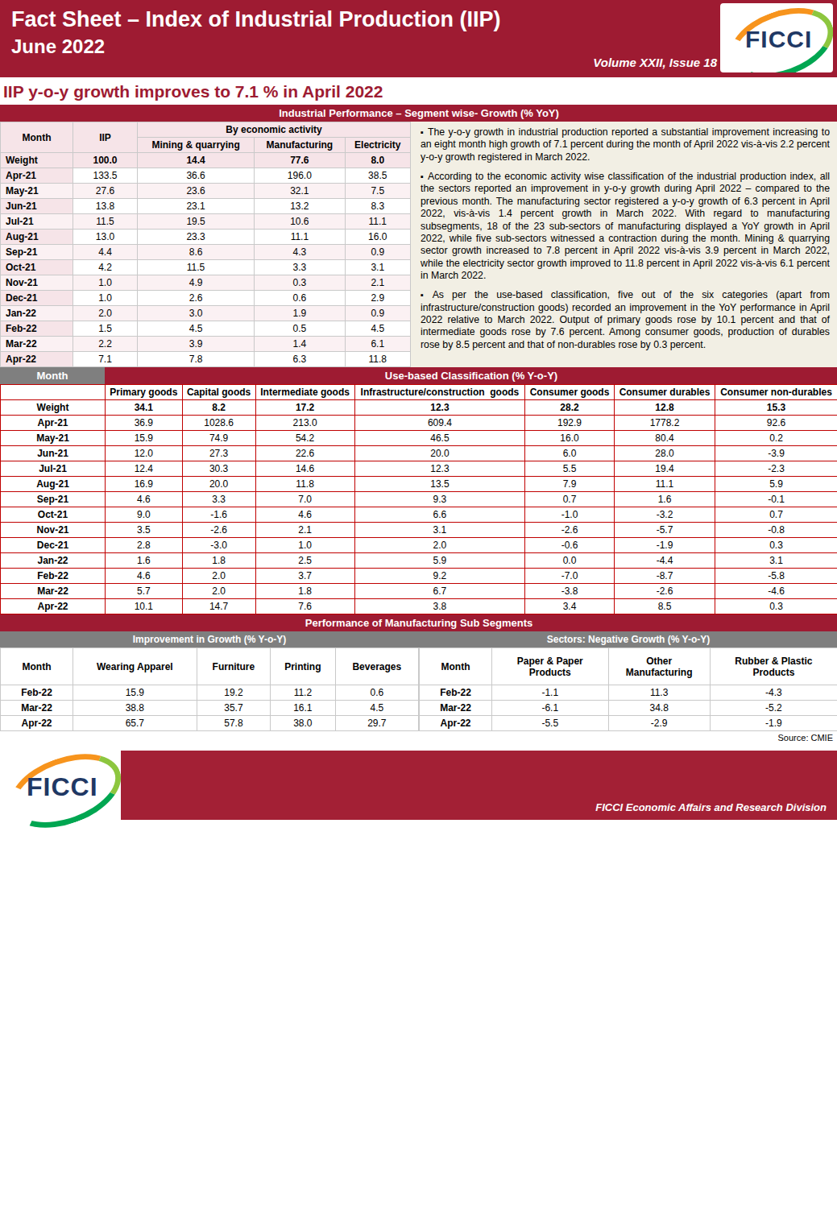Fact Sheet – Index of Industrial Production (IIP)
June 2022
Volume XXII, Issue 18
FICCI
IIP y-o-y growth improves to 7.1 % in April 2022
Industrial Performance – Segment wise- Growth (% YoY)
| Month | IIP | By economic activity |
| --- | --- | --- |
| Mining & quarrying | Manufacturing | Electricity |
| Weight | 100.0 | 14.4 | 77.6 | 8.0 |
| Apr-21 | 133.5 | 36.6 | 196.0 | 38.5 |
| May-21 | 27.6 | 23.6 | 32.1 | 7.5 |
| Jun-21 | 13.8 | 23.1 | 13.2 | 8.3 |
| Jul-21 | 11.5 | 19.5 | 10.6 | 11.1 |
| Aug-21 | 13.0 | 23.3 | 11.1 | 16.0 |
| Sep-21 | 4.4 | 8.6 | 4.3 | 0.9 |
| Oct-21 | 4.2 | 11.5 | 3.3 | 3.1 |
| Nov-21 | 1.0 | 4.9 | 0.3 | 2.1 |
| Dec-21 | 1.0 | 2.6 | 0.6 | 2.9 |
| Jan-22 | 2.0 | 3.0 | 1.9 | 0.9 |
| Feb-22 | 1.5 | 4.5 | 0.5 | 4.5 |
| Mar-22 | 2.2 | 3.9 | 1.4 | 6.1 |
| Apr-22 | 7.1 | 7.8 | 6.3 | 11.8 |
The y-o-y growth in industrial production reported a substantial improvement increasing to an eight month high growth of 7.1 percent during the month of April 2022 vis-à-vis 2.2 percent y-o-y growth registered in March 2022.
According to the economic activity wise classification of the industrial production index, all the sectors reported an improvement in y-o-y growth during April 2022 – compared to the previous month. The manufacturing sector registered a y-o-y growth of 6.3 percent in April 2022, vis-à-vis 1.4 percent growth in March 2022. With regard to manufacturing subsegments, 18 of the 23 sub-sectors of manufacturing displayed a YoY growth in April 2022, while five sub-sectors witnessed a contraction during the month. Mining & quarrying sector growth increased to 7.8 percent in April 2022 vis-à-vis 3.9 percent in March 2022, while the electricity sector growth improved to 11.8 percent in April 2022 vis-à-vis 6.1 percent in March 2022.
As per the use-based classification, five out of the six categories (apart from infrastructure/construction goods) recorded an improvement in the YoY performance in April 2022 relative to March 2022. Output of primary goods rose by 10.1 percent and that of intermediate goods rose by 7.6 percent. Among consumer goods, production of durables rose by 8.5 percent and that of non-durables rose by 0.3 percent.
Month
Use-based Classification (% Y-o-Y)
| | Primary goods | Capital goods | Intermediate goods | Infrastructure/construction goods | Consumer goods | Consumer durables | Consumer non-durables |
| --- | --- | --- | --- | --- | --- | --- | --- |
| Weight | 34.1 | 8.2 | 17.2 | 12.3 | 28.2 | 12.8 | 15.3 |
| Apr-21 | 36.9 | 1028.6 | 213.0 | 609.4 | 192.9 | 1778.2 | 92.6 |
| May-21 | 15.9 | 74.9 | 54.2 | 46.5 | 16.0 | 80.4 | 0.2 |
| Jun-21 | 12.0 | 27.3 | 22.6 | 20.0 | 6.0 | 28.0 | -3.9 |
| Jul-21 | 12.4 | 30.3 | 14.6 | 12.3 | 5.5 | 19.4 | -2.3 |
| Aug-21 | 16.9 | 20.0 | 11.8 | 13.5 | 7.9 | 11.1 | 5.9 |
| Sep-21 | 4.6 | 3.3 | 7.0 | 9.3 | 0.7 | 1.6 | -0.1 |
| Oct-21 | 9.0 | -1.6 | 4.6 | 6.6 | -1.0 | -3.2 | 0.7 |
| Nov-21 | 3.5 | -2.6 | 2.1 | 3.1 | -2.6 | -5.7 | -0.8 |
| Dec-21 | 2.8 | -3.0 | 1.0 | 2.0 | -0.6 | -1.9 | 0.3 |
| Jan-22 | 1.6 | 1.8 | 2.5 | 5.9 | 0.0 | -4.4 | 3.1 |
| Feb-22 | 4.6 | 2.0 | 3.7 | 9.2 | -7.0 | -8.7 | -5.8 |
| Mar-22 | 5.7 | 2.0 | 1.8 | 6.7 | -3.8 | -2.6 | -4.6 |
| Apr-22 | 10.1 | 14.7 | 7.6 | 3.8 | 3.4 | 8.5 | 0.3 |
Performance of Manufacturing Sub Segments
Improvement in Growth (% Y-o-Y)
| Month | Wearing Apparel | Furniture | Printing | Beverages |
| --- | --- | --- | --- | --- |
| Feb-22 | 15.9 | 19.2 | 11.2 | 0.6 |
| Mar-22 | 38.8 | 35.7 | 16.1 | 4.5 |
| Apr-22 | 65.7 | 57.8 | 38.0 | 29.7 |
Sectors: Negative Growth (% Y-o-Y)
| Month | Paper & Paper Products | Other Manufacturing | Rubber & Plastic Products |
| --- | --- | --- | --- |
| Feb-22 | -1.1 | 11.3 | -4.3 |
| Mar-22 | -6.1 | 34.8 | -5.2 |
| Apr-22 | -5.5 | -2.9 | -1.9 |
Source: CMIE
FICCI
FICCI Economic Affairs and Research Division